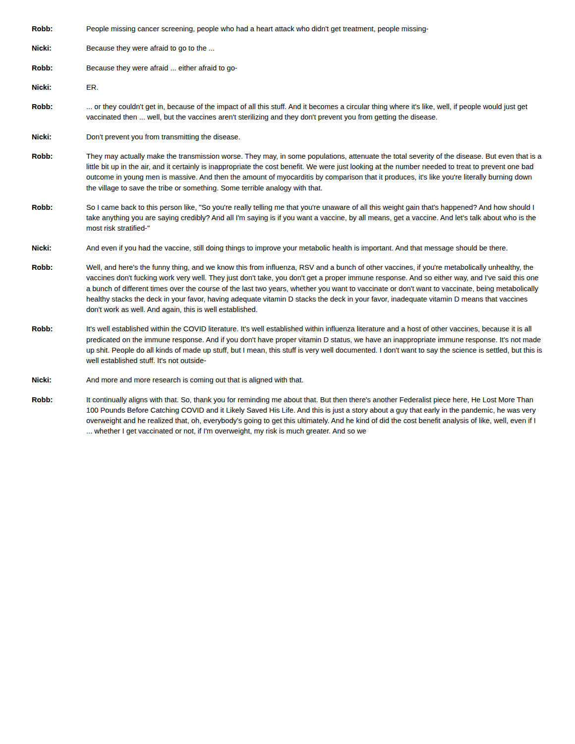Robb:
People missing cancer screening, people who had a heart attack who didn't get treatment, people missing-
Nicki:
Because they were afraid to go to the ...
Robb:
Because they were afraid ... either afraid to go-
Nicki:
ER.
Robb:
... or they couldn't get in, because of the impact of all this stuff. And it becomes a circular thing where it's like, well, if people would just get vaccinated then ... well, but the vaccines aren't sterilizing and they don't prevent you from getting the disease.
Nicki:
Don't prevent you from transmitting the disease.
Robb:
They may actually make the transmission worse. They may, in some populations, attenuate the total severity of the disease. But even that is a little bit up in the air, and it certainly is inappropriate the cost benefit. We were just looking at the number needed to treat to prevent one bad outcome in young men is massive. And then the amount of myocarditis by comparison that it produces, it's like you're literally burning down the village to save the tribe or something. Some terrible analogy with that.
Robb:
So I came back to this person like, "So you're really telling me that you're unaware of all this weight gain that's happened? And how should I take anything you are saying credibly? And all I'm saying is if you want a vaccine, by all means, get a vaccine. And let's talk about who is the most risk stratified-"
Nicki:
And even if you had the vaccine, still doing things to improve your metabolic health is important. And that message should be there.
Robb:
Well, and here's the funny thing, and we know this from influenza, RSV and a bunch of other vaccines, if you're metabolically unhealthy, the vaccines don't fucking work very well. They just don't take, you don't get a proper immune response. And so either way, and I've said this one a bunch of different times over the course of the last two years, whether you want to vaccinate or don't want to vaccinate, being metabolically healthy stacks the deck in your favor, having adequate vitamin D stacks the deck in your favor, inadequate vitamin D means that vaccines don't work as well. And again, this is well established.
Robb:
It's well established within the COVID literature. It's well established within influenza literature and a host of other vaccines, because it is all predicated on the immune response. And if you don't have proper vitamin D status, we have an inappropriate immune response. It's not made up shit. People do all kinds of made up stuff, but I mean, this stuff is very well documented. I don't want to say the science is settled, but this is well established stuff. It's not outside-
Nicki:
And more and more research is coming out that is aligned with that.
Robb:
It continually aligns with that. So, thank you for reminding me about that. But then there's another Federalist piece here, He Lost More Than 100 Pounds Before Catching COVID and it Likely Saved His Life. And this is just a story about a guy that early in the pandemic, he was very overweight and he realized that, oh, everybody's going to get this ultimately. And he kind of did the cost benefit analysis of like, well, even if I ... whether I get vaccinated or not, if I'm overweight, my risk is much greater. And so we